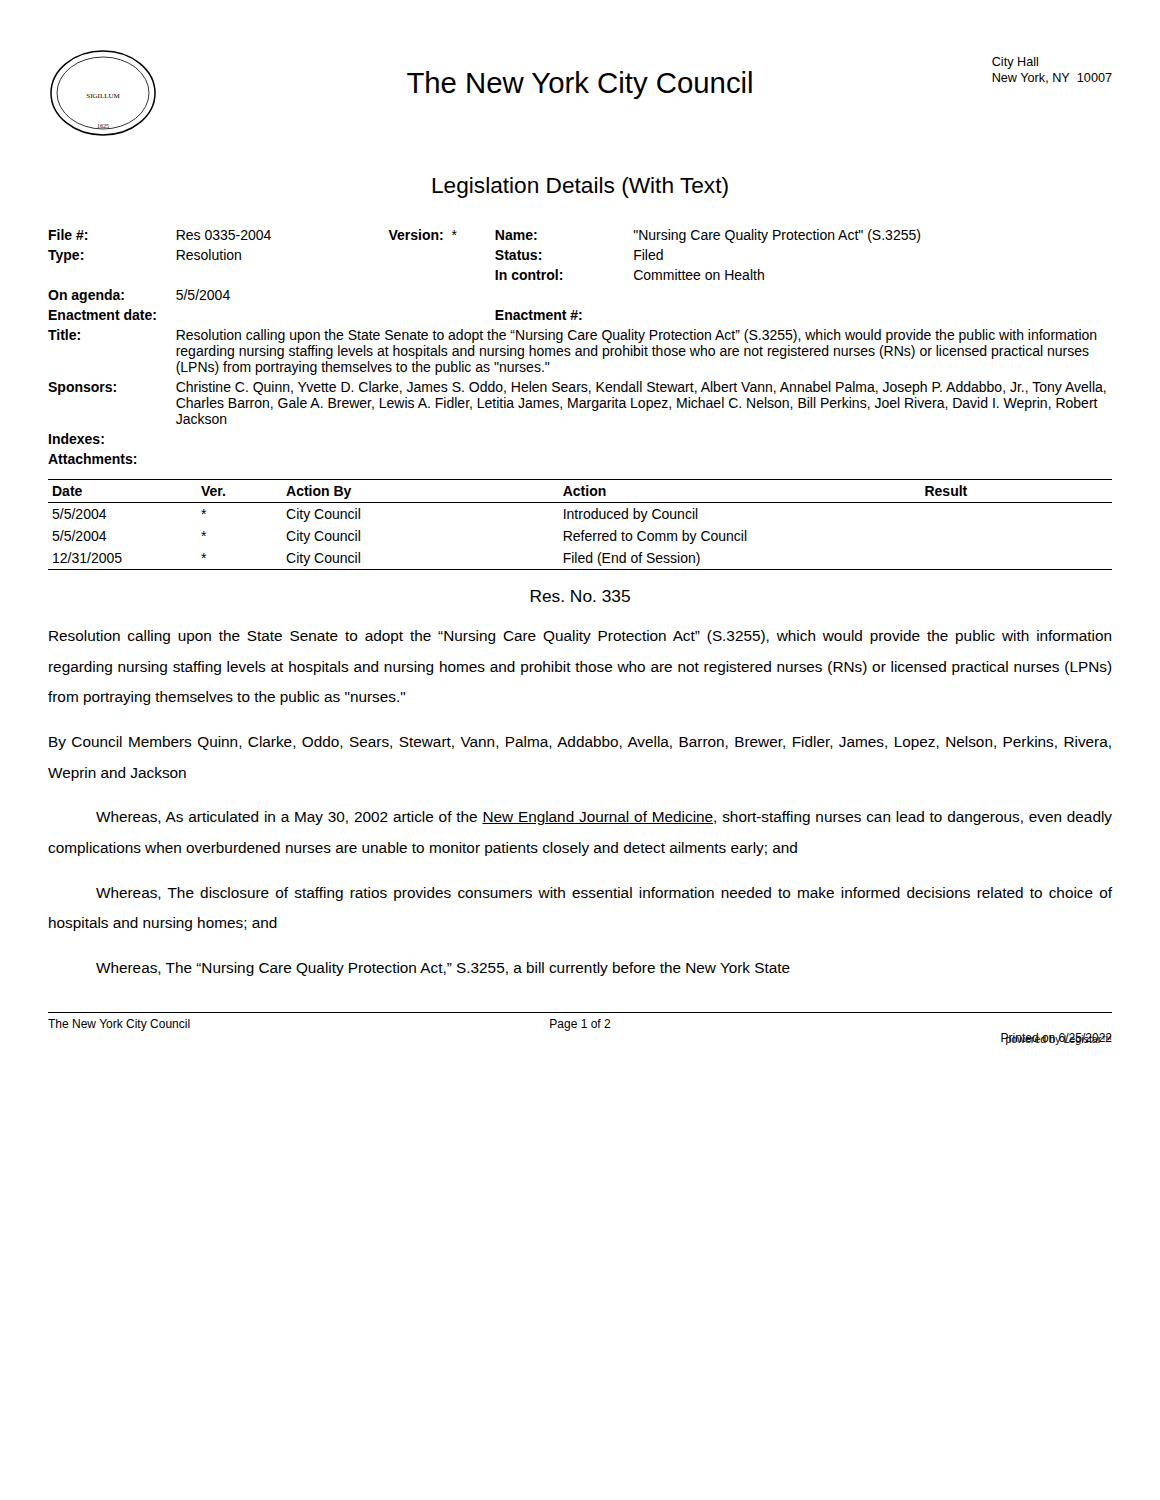The New York City Council
City Hall
New York, NY 10007
Legislation Details (With Text)
| File #: | Res 0335-2004 | Version: * | Name: | "Nursing Care Quality Protection Act" (S.3255) |
| Type: | Resolution | | Status: | Filed |
| | | | In control: | Committee on Health |
| On agenda: | 5/5/2004 | | | |
| Enactment date: | | | Enactment #: | |
| Title: | Resolution calling upon the State Senate to adopt the “Nursing Care Quality Protection Act” (S.3255), which would provide the public with information regarding nursing staffing levels at hospitals and nursing homes and prohibit those who are not registered nurses (RNs) or licensed practical nurses (LPNs) from portraying themselves to the public as "nurses." |
| Sponsors: | Christine C. Quinn, Yvette D. Clarke, James S. Oddo, Helen Sears, Kendall Stewart, Albert Vann, Annabel Palma, Joseph P. Addabbo, Jr., Tony Avella, Charles Barron, Gale A. Brewer, Lewis A. Fidler, Letitia James, Margarita Lopez, Michael C. Nelson, Bill Perkins, Joel Rivera, David I. Weprin, Robert Jackson |
| Indexes: | |
| Attachments: | |
| Date | Ver. | Action By | Action | Result |
| --- | --- | --- | --- | --- |
| 5/5/2004 | * | City Council | Introduced by Council | |
| 5/5/2004 | * | City Council | Referred to Comm by Council | |
| 12/31/2005 | * | City Council | Filed (End of Session) | |
Res. No. 335
Resolution calling upon the State Senate to adopt the “Nursing Care Quality Protection Act” (S.3255), which would provide the public with information regarding nursing staffing levels at hospitals and nursing homes and prohibit those who are not registered nurses (RNs) or licensed practical nurses (LPNs) from portraying themselves to the public as "nurses."
By Council Members Quinn, Clarke, Oddo, Sears, Stewart, Vann, Palma, Addabbo, Avella, Barron, Brewer, Fidler, James, Lopez, Nelson, Perkins, Rivera, Weprin and Jackson
Whereas, As articulated in a May 30, 2002 article of the New England Journal of Medicine, short-staffing nurses can lead to dangerous, even deadly complications when overburdened nurses are unable to monitor patients closely and detect ailments early; and
Whereas, The disclosure of staffing ratios provides consumers with essential information needed to make informed decisions related to choice of hospitals and nursing homes; and
Whereas, The “Nursing Care Quality Protection Act,” S.3255, a bill currently before the New York State
The New York City Council
Page 1 of 2
Printed on 6/25/2022
powered by Legistar™